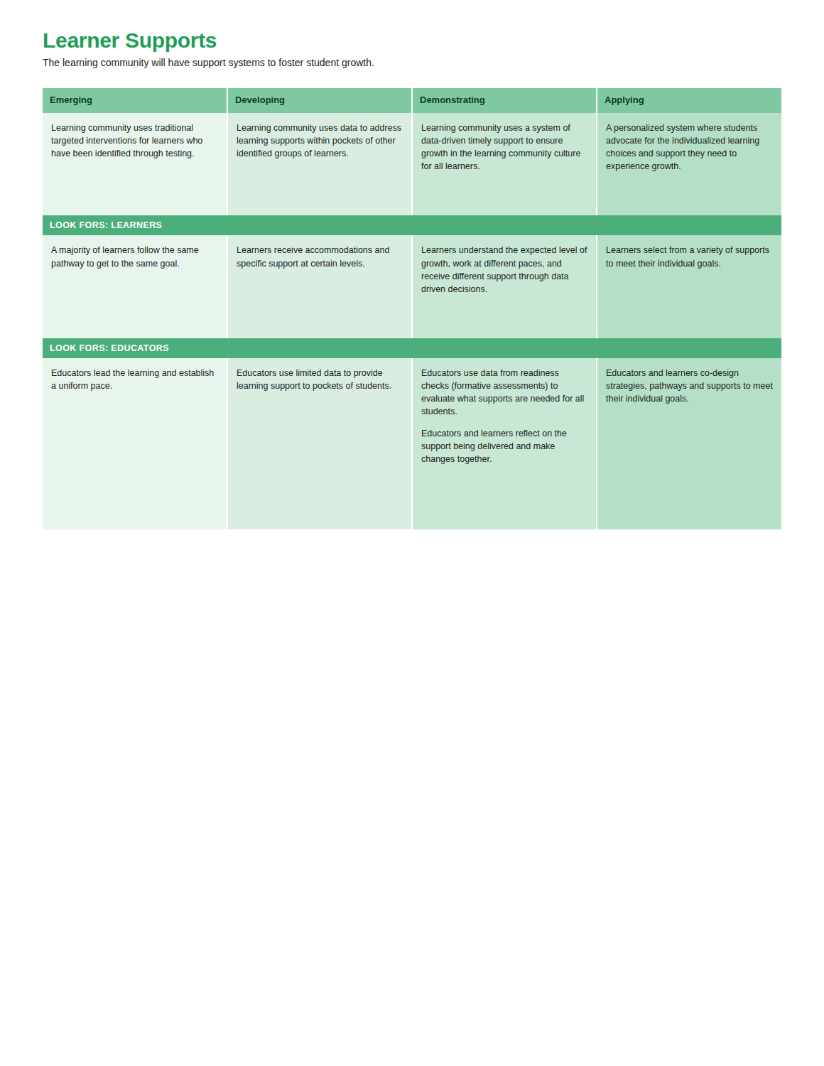Learner Supports
The learning community will have support systems to foster student growth.
| Emerging | Developing | Demonstrating | Applying |
| --- | --- | --- | --- |
| Learning community uses traditional targeted interventions for learners who have been identified through testing. | Learning community uses data to address learning supports within pockets of other identified groups of learners. | Learning community uses a system of data-driven timely support to ensure growth in the learning community culture for all learners. | A personalized system where students advocate for the individualized learning choices and support they need to experience growth. |
| LOOK FORS: LEARNERS |
| A majority of learners follow the same pathway to get to the same goal. | Learners receive accommodations and specific support at certain levels. | Learners understand the expected level of growth, work at different paces, and receive different support through data driven decisions. | Learners select from a variety of supports to meet their individual goals. |
| LOOK FORS: EDUCATORS |
| Educators lead the learning and establish a uniform pace. | Educators use limited data to provide learning support to pockets of students. | Educators use data from readiness checks (formative assessments) to evaluate what supports are needed for all students. Educators and learners reflect on the support being delivered and make changes together. | Educators and learners co-design strategies, pathways and supports to meet their individual goals. |